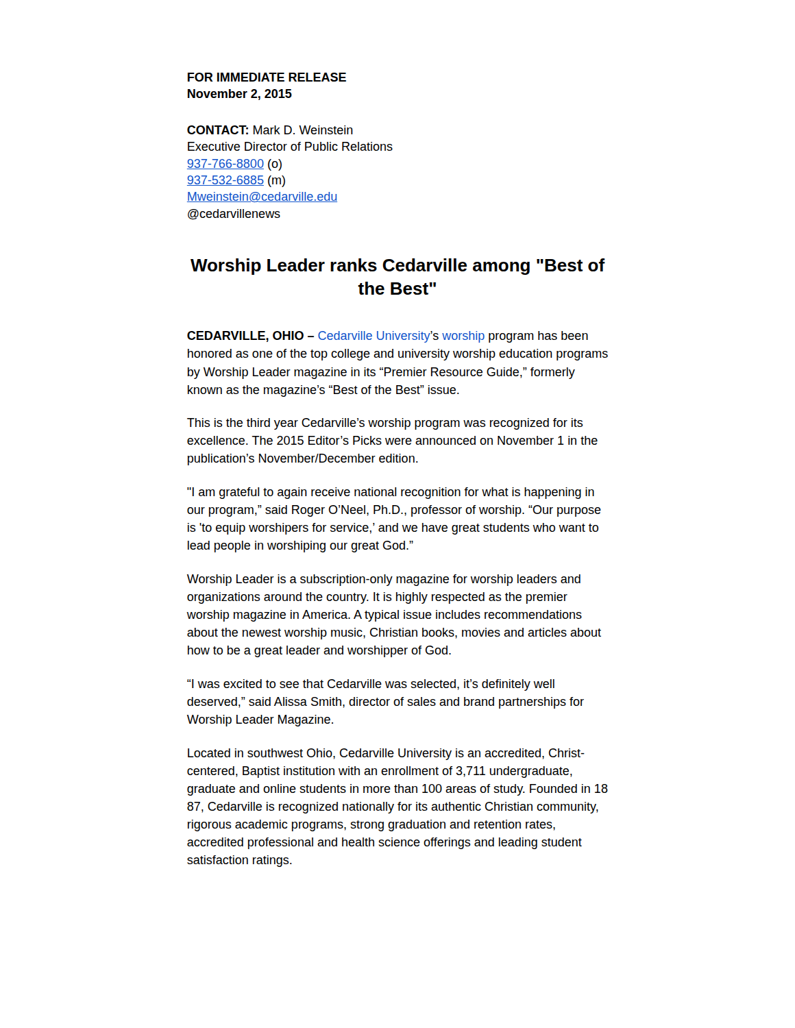FOR IMMEDIATE RELEASE
November 2, 2015
CONTACT: Mark D. Weinstein
Executive Director of Public Relations
937-766-8800 (o)
937-532-6885 (m)
Mweinstein@cedarville.edu
@cedarvillenews
Worship Leader ranks Cedarville among "Best of the Best"
CEDARVILLE, OHIO – Cedarville University’s worship program has been honored as one of the top college and university worship education programs by Worship Leader magazine in its “Premier Resource Guide,” formerly known as the magazine’s “Best of the Best” issue.
This is the third year Cedarville’s worship program was recognized for its excellence. The 2015 Editor’s Picks were announced on November 1 in the publication’s November/December edition.
"I am grateful to again receive national recognition for what is happening in our program,” said Roger O’Neel, Ph.D., professor of worship. “Our purpose is 'to equip worshipers for service,’ and we have great students who want to lead people in worshiping our great God.”
Worship Leader is a subscription-only magazine for worship leaders and organizations around the country. It is highly respected as the premier worship magazine in America. A typical issue includes recommendations about the newest worship music, Christian books, movies and articles about how to be a great leader and worshipper of God.
“I was excited to see that Cedarville was selected, it’s definitely well deserved,” said Alissa Smith, director of sales and brand partnerships for Worship Leader Magazine.
Located in southwest Ohio, Cedarville University is an accredited, Christ-centered, Baptist institution with an enrollment of 3,711 undergraduate, graduate and online students in more than 100 areas of study. Founded in 18 87, Cedarville is recognized nationally for its authentic Christian community, rigorous academic programs, strong graduation and retention rates, accredited professional and health science offerings and leading student satisfaction ratings.